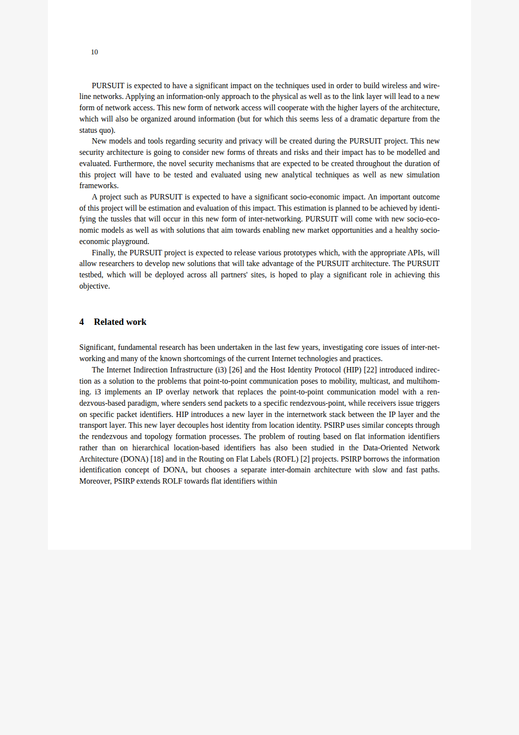10
PURSUIT is expected to have a significant impact on the techniques used in order to build wireless and wireline networks. Applying an information-only approach to the physical as well as to the link layer will lead to a new form of network access. This new form of network access will cooperate with the higher layers of the architecture, which will also be organized around information (but for which this seems less of a dramatic departure from the status quo).
New models and tools regarding security and privacy will be created during the PURSUIT project. This new security architecture is going to consider new forms of threats and risks and their impact has to be modelled and evaluated. Furthermore, the novel security mechanisms that are expected to be created throughout the duration of this project will have to be tested and evaluated using new analytical techniques as well as new simulation frameworks.
A project such as PURSUIT is expected to have a significant socio-economic impact. An important outcome of this project will be estimation and evaluation of this impact. This estimation is planned to be achieved by identifying the tussles that will occur in this new form of inter-networking. PURSUIT will come with new socio-economic models as well as with solutions that aim towards enabling new market opportunities and a healthy socio-economic playground.
Finally, the PURSUIT project is expected to release various prototypes which, with the appropriate APIs, will allow researchers to develop new solutions that will take advantage of the PURSUIT architecture. The PURSUIT testbed, which will be deployed across all partners' sites, is hoped to play a significant role in achieving this objective.
4 Related work
Significant, fundamental research has been undertaken in the last few years, investigating core issues of inter-networking and many of the known shortcomings of the current Internet technologies and practices.
The Internet Indirection Infrastructure (i3) [26] and the Host Identity Protocol (HIP) [22] introduced indirection as a solution to the problems that point-to-point communication poses to mobility, multicast, and multihoming. i3 implements an IP overlay network that replaces the point-to-point communication model with a rendezvous-based paradigm, where senders send packets to a specific rendezvous-point, while receivers issue triggers on specific packet identifiers. HIP introduces a new layer in the internetwork stack between the IP layer and the transport layer. This new layer decouples host identity from location identity. PSIRP uses similar concepts through the rendezvous and topology formation processes. The problem of routing based on flat information identifiers rather than on hierarchical location-based identifiers has also been studied in the Data-Oriented Network Architecture (DONA) [18] and in the Routing on Flat Labels (ROFL) [2] projects. PSIRP borrows the information identification concept of DONA, but chooses a separate inter-domain architecture with slow and fast paths. Moreover, PSIRP extends ROLF towards flat identifiers within